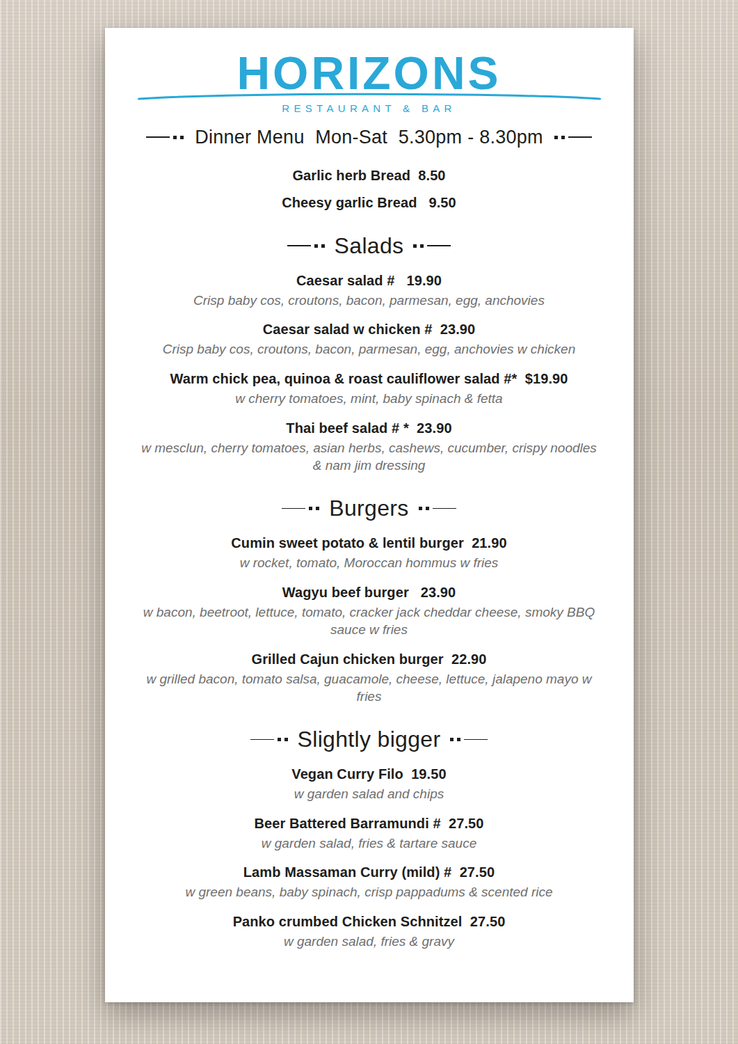Horizons
Restaurant & Bar
Dinner Menu Mon-Sat 5.30pm - 8.30pm
Garlic herb Bread 8.50
Cheesy garlic Bread 9.50
Salads
Caesar salad # 19.90
Crisp baby cos, croutons, bacon, parmesan, egg, anchovies
Caesar salad w chicken # 23.90
Crisp baby cos, croutons, bacon, parmesan, egg, anchovies w chicken
Warm chick pea, quinoa & roast cauliflower salad #* $19.90
w cherry tomatoes, mint, baby spinach & fetta
Thai beef salad # * 23.90
w mesclun, cherry tomatoes, asian herbs, cashews, cucumber, crispy noodles & nam jim dressing
Burgers
Cumin sweet potato & lentil burger 21.90
w rocket, tomato, Moroccan hommus w fries
Wagyu beef burger 23.90
w bacon, beetroot, lettuce, tomato, cracker jack cheddar cheese, smoky BBQ sauce w fries
Grilled Cajun chicken burger 22.90
w grilled bacon, tomato salsa, guacamole, cheese, lettuce, jalapeno mayo w fries
Slightly bigger
Vegan Curry Filo 19.50
w garden salad and chips
Beer Battered Barramundi # 27.50
w garden salad, fries & tartare sauce
Lamb Massaman Curry (mild) # 27.50
w green beans, baby spinach, crisp pappadums & scented rice
Panko crumbed Chicken Schnitzel 27.50
w garden salad, fries & gravy